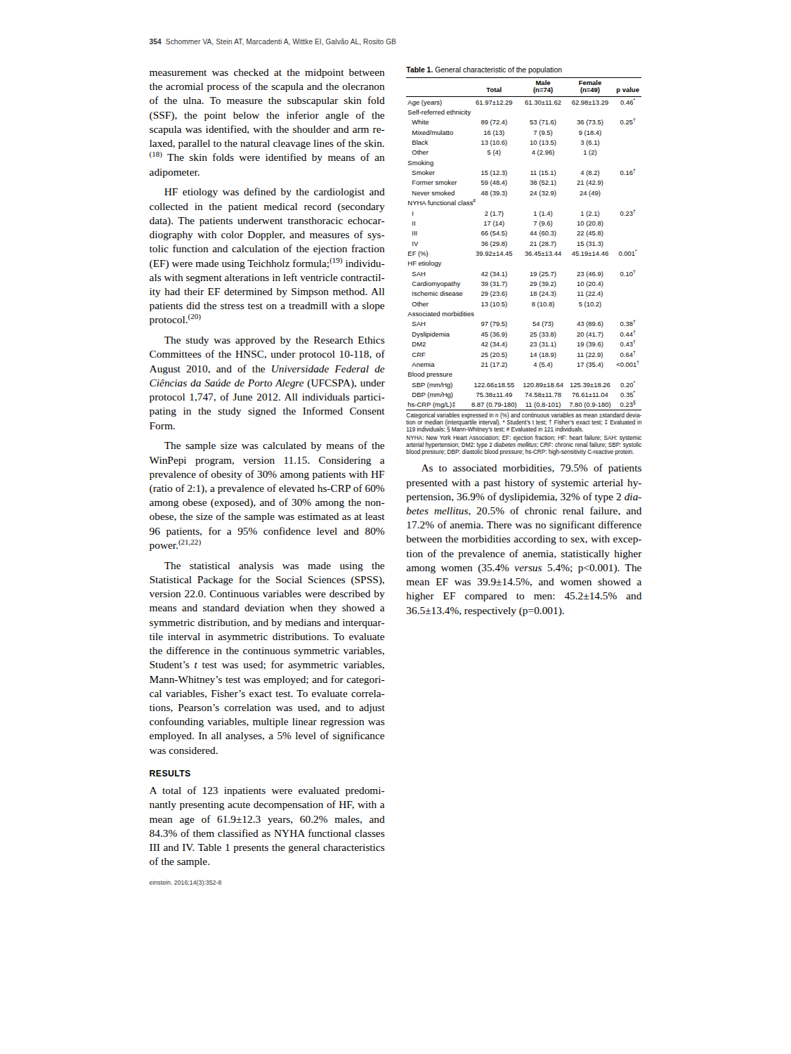354 Schommer VA, Stein AT, Marcadenti A, Wittke EI, Galvão AL, Rosito GB
measurement was checked at the midpoint between the acromial process of the scapula and the olecranon of the ulna. To measure the subscapular skin fold (SSF), the point below the inferior angle of the scapula was identified, with the shoulder and arm relaxed, parallel to the natural cleavage lines of the skin.(18) The skin folds were identified by means of an adipometer.
HF etiology was defined by the cardiologist and collected in the patient medical record (secondary data). The patients underwent transthoracic echocardiography with color Doppler, and measures of systolic function and calculation of the ejection fraction (EF) were made using Teichholz formula;(19) individuals with segment alterations in left ventricle contractility had their EF determined by Simpson method. All patients did the stress test on a treadmill with a slope protocol.(20)
The study was approved by the Research Ethics Committees of the HNSC, under protocol 10-118, of August 2010, and of the Universidade Federal de Ciências da Saúde de Porto Alegre (UFCSPA), under protocol 1,747, of June 2012. All individuals participating in the study signed the Informed Consent Form.
The sample size was calculated by means of the WinPepi program, version 11.15. Considering a prevalence of obesity of 30% among patients with HF (ratio of 2:1), a prevalence of elevated hs-CRP of 60% among obese (exposed), and of 30% among the non-obese, the size of the sample was estimated as at least 96 patients, for a 95% confidence level and 80% power.(21,22)
The statistical analysis was made using the Statistical Package for the Social Sciences (SPSS), version 22.0. Continuous variables were described by means and standard deviation when they showed a symmetric distribution, and by medians and interquartile interval in asymmetric distributions. To evaluate the difference in the continuous symmetric variables, Student’s t test was used; for asymmetric variables, Mann-Whitney’s test was employed; and for categorical variables, Fisher’s exact test. To evaluate correlations, Pearson’s correlation was used, and to adjust confounding variables, multiple linear regression was employed. In all analyses, a 5% level of significance was considered.
RESULTS
A total of 123 inpatients were evaluated predominantly presenting acute decompensation of HF, with a mean age of 61.9±12.3 years, 60.2% males, and 84.3% of them classified as NYHA functional classes III and IV. Table 1 presents the general characteristics of the sample.
Table 1. General characteristic of the population
| | Total | Male (n=74) | Female (n=49) | p value |
| --- | --- | --- | --- | --- |
| Age (years) | 61.97±12.29 | 61.30±11.62 | 62.98±13.29 | 0.46 * |
| Self-referred ethnicity |
| White | 89 (72.4) | 53 (71.6) | 36 (73.5) | 0.25 † |
| Mixed/mulatto | 16 (13) | 7 (9.5) | 9 (18.4) | |
| Black | 13 (10.6) | 10 (13.5) | 3 (6.1) | |
| Other | 5 (4) | 4 (2.96) | 1 (2) | |
| Smoking |
| Smoker | 15 (12.3) | 11 (15.1) | 4 (8.2) | 0.16 † |
| Former smoker | 59 (48.4) | 38 (52.1) | 21 (42.9) | |
| Never smoked | 48 (39.3) | 24 (32.9) | 24 (49) | |
| NYHA functional class # |
| I | 2 (1.7) | 1 (1.4) | 1 (2.1) | 0.23 † |
| II | 17 (14) | 7 (9.6) | 10 (20.8) | |
| III | 66 (54.5) | 44 (60.3) | 22 (45.8) | |
| IV | 36 (29.8) | 21 (28.7) | 15 (31.3) | |
| EF (%) | 39.92±14.45 | 36.45±13.44 | 45.19±14.46 | 0.001 * |
| HF etiology |
| SAH | 42 (34.1) | 19 (25.7) | 23 (46.9) | 0.10 † |
| Cardiomyopathy | 39 (31.7) | 29 (39.2) | 10 (20.4) | |
| Ischemic disease | 29 (23.6) | 18 (24.3) | 11 (22.4) | |
| Other | 13 (10.5) | 8 (10.8) | 5 (10.2) | |
| Associated morbidities |
| SAH | 97 (79.5) | 54 (73) | 43 (89.6) | 0.38 † |
| Dyslipidemia | 45 (36.9) | 25 (33.8) | 20 (41.7) | 0.44 † |
| DM2 | 42 (34.4) | 23 (31.1) | 19 (39.6) | 0.43 † |
| CRF | 25 (20.5) | 14 (18.9) | 11 (22.9) | 0.64 † |
| Anemia | 21 (17.2) | 4 (5.4) | 17 (35.4) | <0.001 † |
| Blood pressure |
| SBP (mm/Hg) | 122.66±18.55 | 120.89±18.64 | 125.39±18.26 | 0.20 * |
| DBP (mm/Hg) | 75.38±11.49 | 74.58±11.78 | 76.61±11.04 | 0.35 * |
| hs-CRP (mg/L)‡ | 8.87 (0.79-180) | 11 (0.8-101) | 7.80 (0.9-180) | 0.23 § |
Categorical variables expressed in n (%) and continuous variables as mean ±standard deviation or median (interquartile interval). * Student’s t test; † Fisher’s exact test; ‡ Evaluated in 119 individuals; § Mann-Whitney’s test; # Evaluated in 121 individuals.
NYHA: New York Heart Association; EF: ejection fraction; HF: heart failure; SAH: systemic arterial hypertension; DM2: type 2 diabetes mellitus; CRF: chronic renal failure; SBP: systolic blood pressure; DBP: diastolic blood pressure; hs-CRP: high-sensitivity C-reactive protein.
As to associated morbidities, 79.5% of patients presented with a past history of systemic arterial hypertension, 36.9% of dyslipidemia, 32% of type 2 diabetes mellitus, 20.5% of chronic renal failure, and 17.2% of anemia. There was no significant difference between the morbidities according to sex, with exception of the prevalence of anemia, statistically higher among women (35.4% versus 5.4%; p<0.001). The mean EF was 39.9±14.5%, and women showed a higher EF compared to men: 45.2±14.5% and 36.5±13.4%, respectively (p=0.001).
einstein. 2016;14(3):352-8